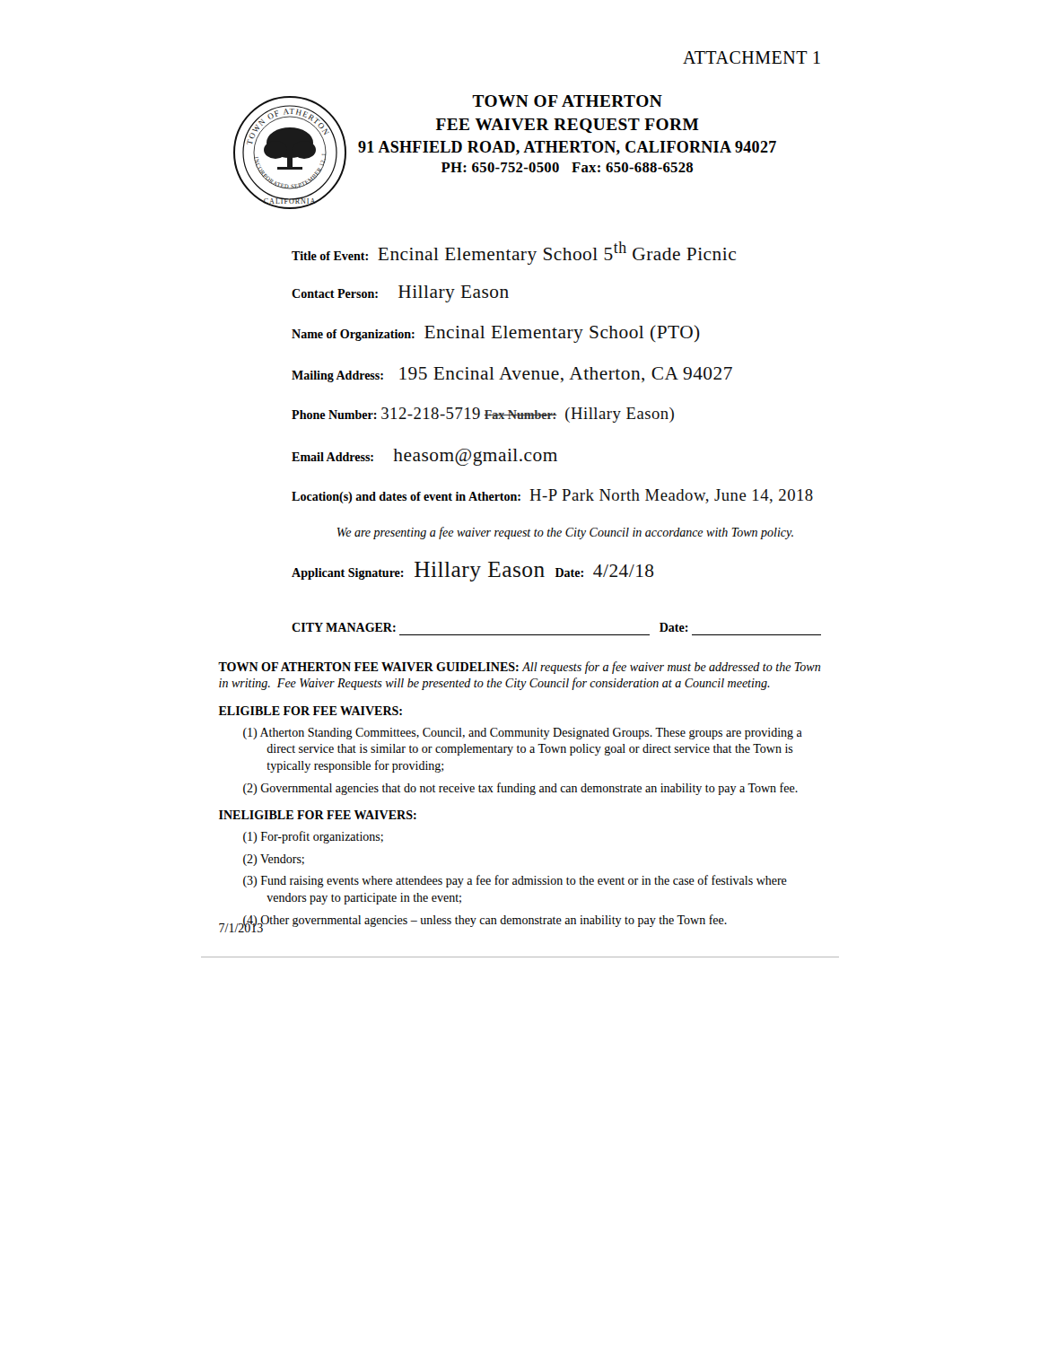ATTACHMENT 1
TOWN OF ATHERTON INCORPORATED SEPTEMBER 12, 1923 CALIFORNIA
TOWN OF ATHERTON
FEE WAIVER REQUEST FORM
91 ASHFIELD ROAD, ATHERTON, CALIFORNIA 94027
PH: 650-752-0500 Fax: 650-688-6528
Title of Event: Encinal Elementary School 5th Grade Picnic
Contact Person: Hillary Eason
Name of Organization: Encinal Elementary School (PTO)
Mailing Address: 195 Encinal Avenue, Atherton, CA 94027
Phone Number: 312-218-5719 Fax Number: (Hillary Eason)
Email Address: heasom@gmail.com
Location(s) and dates of event in Atherton: H-P Park North Meadow, June 14, 2018
We are presenting a fee waiver request to the City Council in accordance with Town policy.
Applicant Signature: Hillary Eason Date: 4/24/18
CITY MANAGER: Date:
TOWN OF ATHERTON FEE WAIVER GUIDELINES: All requests for a fee waiver must be addressed to the Town in writing. Fee Waiver Requests will be presented to the City Council for consideration at a Council meeting.
ELIGIBLE FOR FEE WAIVERS:
(1) Atherton Standing Committees, Council, and Community Designated Groups. These groups are providing a direct service that is similar to or complementary to a Town policy goal or direct service that the Town is typically responsible for providing;
(2) Governmental agencies that do not receive tax funding and can demonstrate an inability to pay a Town fee.
INELIGIBLE FOR FEE WAIVERS:
(1) For-profit organizations;
(2) Vendors;
(3) Fund raising events where attendees pay a fee for admission to the event or in the case of festivals where vendors pay to participate in the event;
(4) Other governmental agencies – unless they can demonstrate an inability to pay the Town fee.
7/1/2013